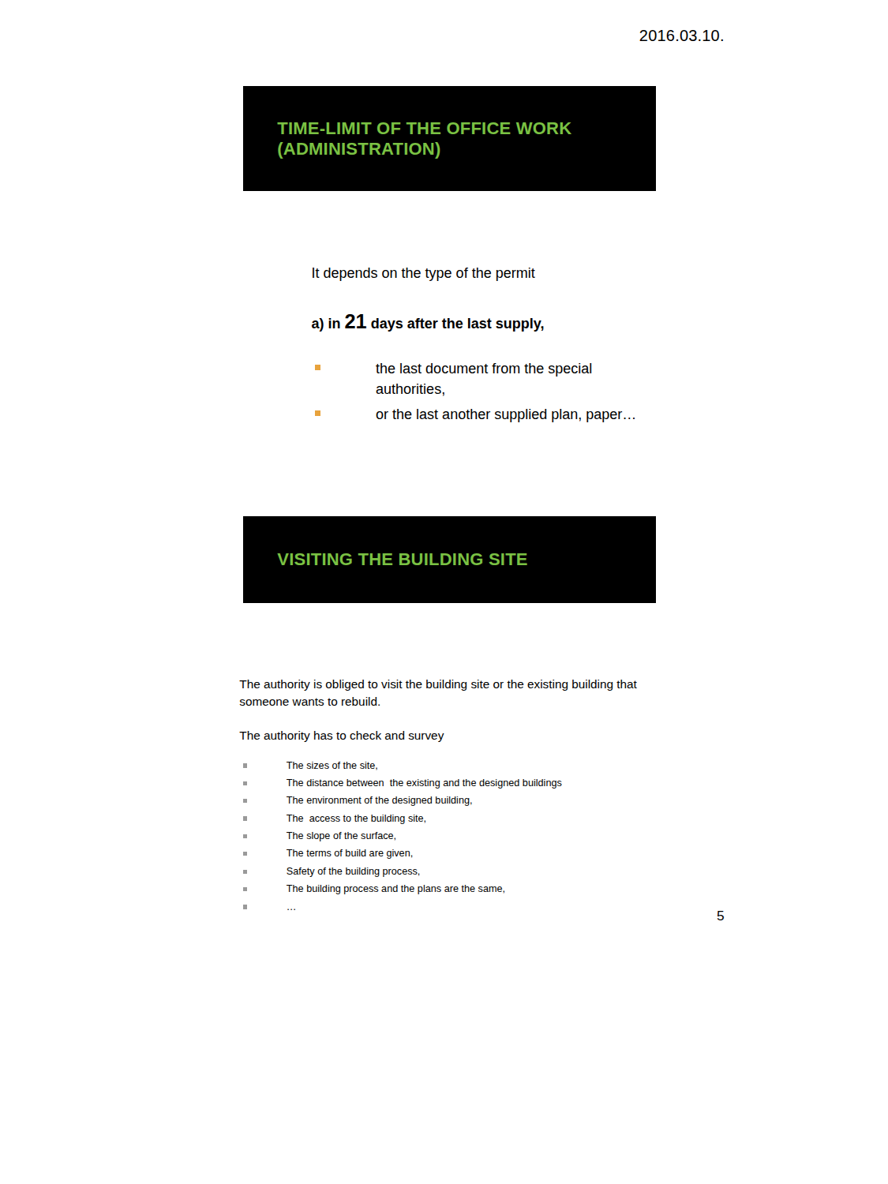2016.03.10.
TIME-LIMIT OF THE OFFICE WORK (ADMINISTRATION)
It depends on the type of the permit
a) in 21 days after the last supply,
the last document from the special authorities,
or the last another supplied plan, paper…
VISITING THE BUILDING SITE
The authority is obliged to visit the building site or the existing building that someone wants to rebuild.
The authority has to check and survey
The sizes of the site,
The distance between the existing and the designed buildings
The environment of the designed building,
The access to the building site,
The slope of the surface,
The terms of build are given,
Safety of the building process,
The building process and the plans are the same,
…
5